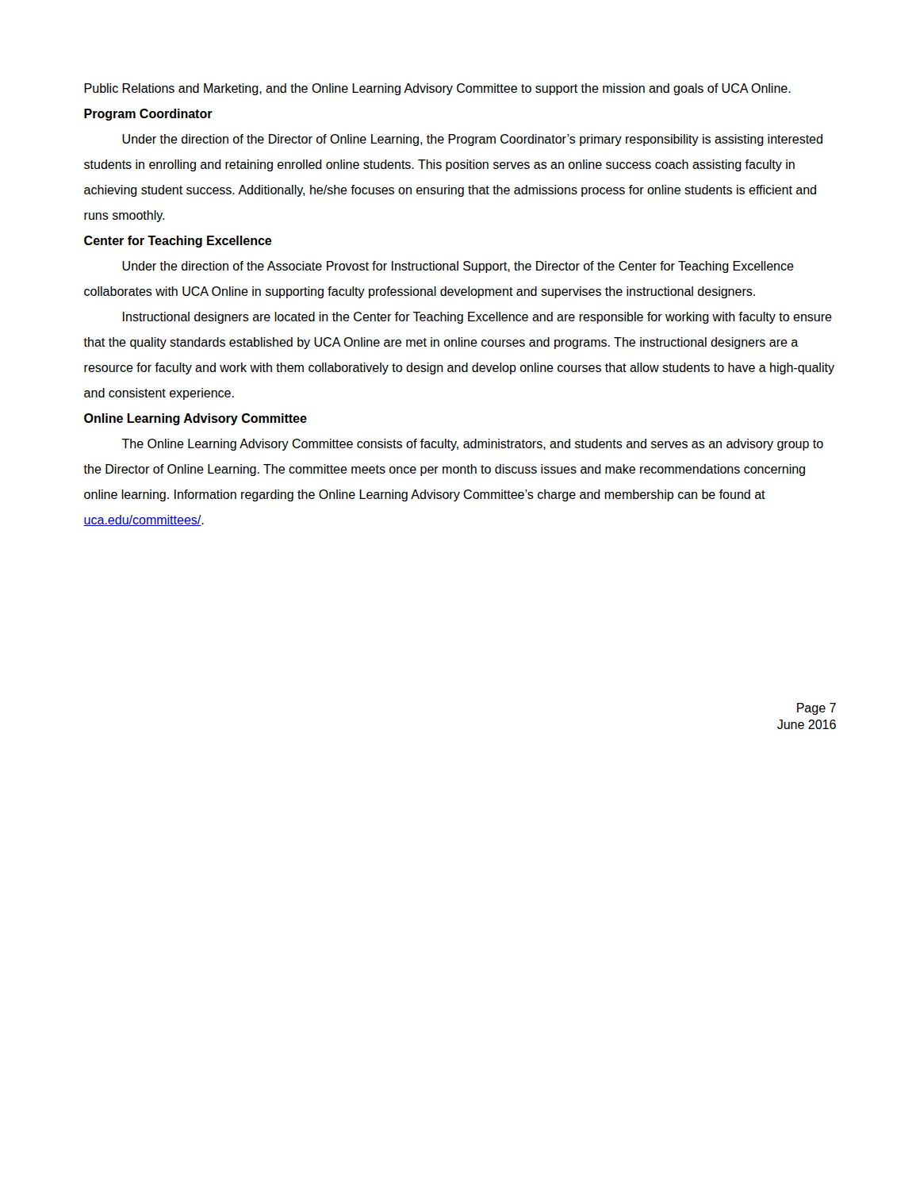Public Relations and Marketing, and the Online Learning Advisory Committee to support the mission and goals of UCA Online.
Program Coordinator
Under the direction of the Director of Online Learning, the Program Coordinator’s primary responsibility is assisting interested students in enrolling and retaining enrolled online students. This position serves as an online success coach assisting faculty in achieving student success. Additionally, he/she focuses on ensuring that the admissions process for online students is efficient and runs smoothly.
Center for Teaching Excellence
Under the direction of the Associate Provost for Instructional Support, the Director of the Center for Teaching Excellence collaborates with UCA Online in supporting faculty professional development and supervises the instructional designers.
Instructional designers are located in the Center for Teaching Excellence and are responsible for working with faculty to ensure that the quality standards established by UCA Online are met in online courses and programs. The instructional designers are a resource for faculty and work with them collaboratively to design and develop online courses that allow students to have a high-quality and consistent experience.
Online Learning Advisory Committee
The Online Learning Advisory Committee consists of faculty, administrators, and students and serves as an advisory group to the Director of Online Learning. The committee meets once per month to discuss issues and make recommendations concerning online learning. Information regarding the Online Learning Advisory Committee’s charge and membership can be found at uca.edu/committees/.
Page 7
June 2016